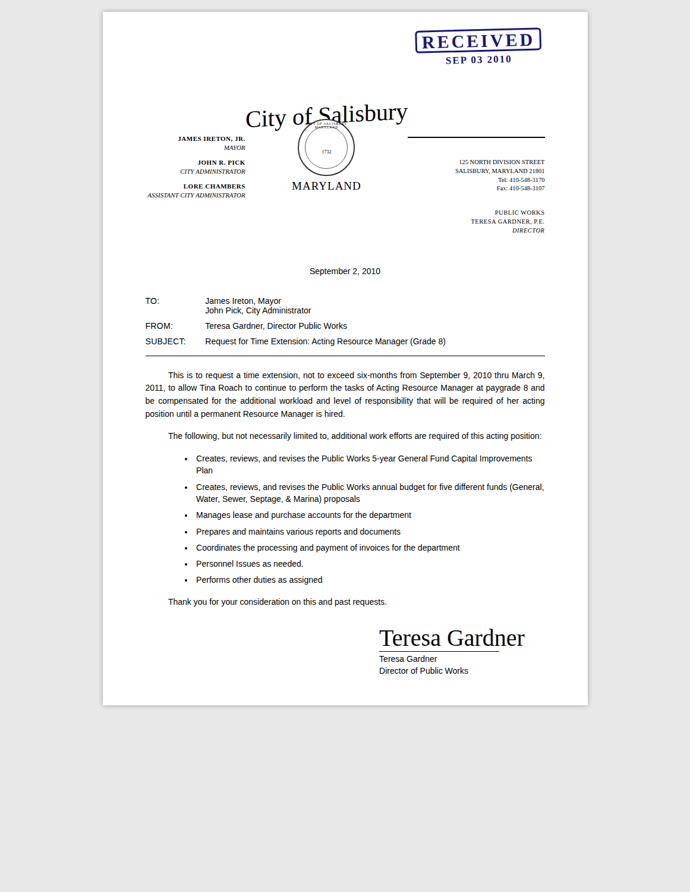RECEIVED
SEP 03 2010
JAMES IRETON, JR.
MAYOR
JOHN R. PICK
CITY ADMINISTRATOR
LORE CHAMBERS
ASSISTANT CITY ADMINISTRATOR
City of Salisbury
CITY OF SALISBURY MARYLAND
1732
MARYLAND
125 NORTH DIVISION STREET
SALISBURY, MARYLAND 21801
Tel: 410-548-3170
Fax: 410-548-3107
PUBLIC WORKS
TERESA GARDNER, P.E.
DIRECTOR
September 2, 2010
| TO: | James Ireton, Mayor John Pick, City Administrator |
| FROM: | Teresa Gardner, Director Public Works |
| SUBJECT: | Request for Time Extension: Acting Resource Manager (Grade 8) |
This is to request a time extension, not to exceed six-months from September 9, 2010 thru March 9, 2011, to allow Tina Roach to continue to perform the tasks of Acting Resource Manager at paygrade 8 and be compensated for the additional workload and level of responsibility that will be required of her acting position until a permanent Resource Manager is hired.
The following, but not necessarily limited to, additional work efforts are required of this acting position:
Creates, reviews, and revises the Public Works 5-year General Fund Capital Improvements Plan
Creates, reviews, and revises the Public Works annual budget for five different funds (General, Water, Sewer, Septage, & Marina) proposals
Manages lease and purchase accounts for the department
Prepares and maintains various reports and documents
Coordinates the processing and payment of invoices for the department
Personnel Issues as needed.
Performs other duties as assigned
Thank you for your consideration on this and past requests.
Teresa Gardner
Teresa Gardner
Director of Public Works